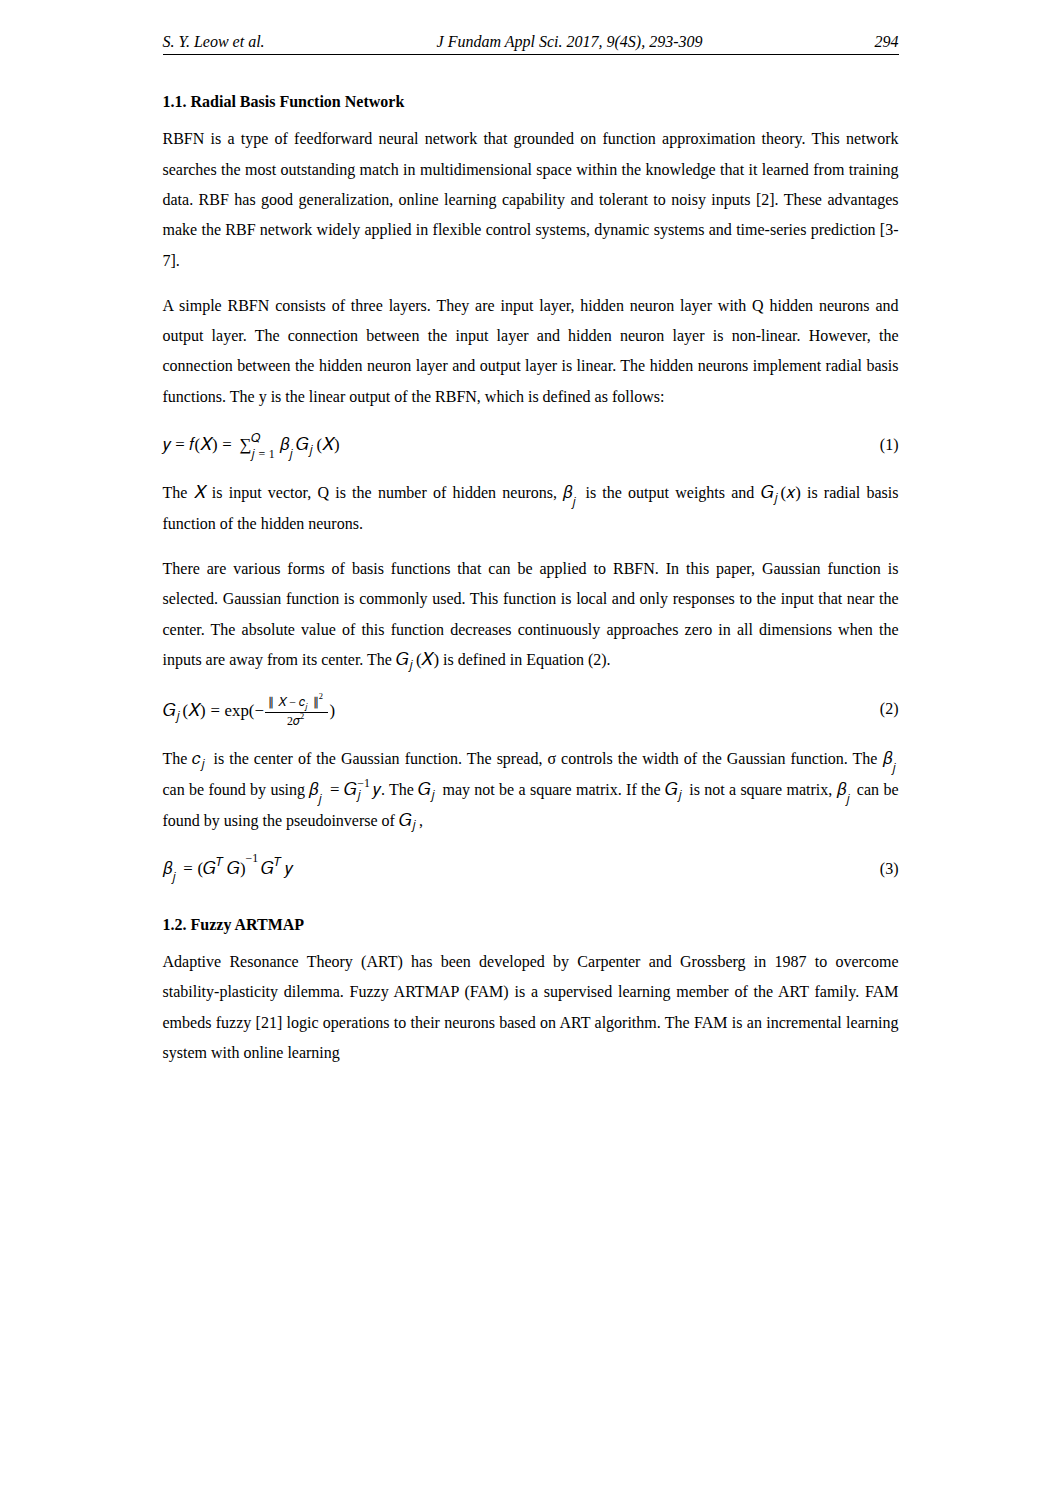S. Y. Leow et al. J Fundam Appl Sci. 2017, 9(4S), 293-309 294
1.1. Radial Basis Function Network
RBFN is a type of feedforward neural network that grounded on function approximation theory. This network searches the most outstanding match in multidimensional space within the knowledge that it learned from training data. RBF has good generalization, online learning capability and tolerant to noisy inputs [2]. These advantages make the RBF network widely applied in flexible control systems, dynamic systems and time-series prediction [3-7].
A simple RBFN consists of three layers. They are input layer, hidden neuron layer with Q hidden neurons and output layer. The connection between the input layer and hidden neuron layer is non-linear. However, the connection between the hidden neuron layer and output layer is linear. The hidden neurons implement radial basis functions. The y is the linear output of the RBFN, which is defined as follows:
y = f (X) = ∑ j=1 Q βj Gj (X)
(1)
The X is input vector, Q is the number of hidden neurons, βj is the output weights and Gj(x) is radial basis function of the hidden neurons.
There are various forms of basis functions that can be applied to RBFN. In this paper, Gaussian function is selected. Gaussian function is commonly used. This function is local and only responses to the input that near the center. The absolute value of this function decreases continuously approaches zero in all dimensions when the inputs are away from its center. The Gj(X) is defined in Equation (2).
Gj (X) = exp ( − ∥ X − cj ∥2 2 σ2 )
(2)
The cj is the center of the Gaussian function. The spread, σ controls the width of the Gaussian function. The βj can be found by using βj=Gj−1y. The Gj may not be a square matrix. If the Gj is not a square matrix, βj can be found by using the pseudoinverse of Gj,
βj = ( GT G ) −1 GT y
(3)
1.2. Fuzzy ARTMAP
Adaptive Resonance Theory (ART) has been developed by Carpenter and Grossberg in 1987 to overcome stability-plasticity dilemma. Fuzzy ARTMAP (FAM) is a supervised learning member of the ART family. FAM embeds fuzzy [21] logic operations to their neurons based on ART algorithm. The FAM is an incremental learning system with online learning